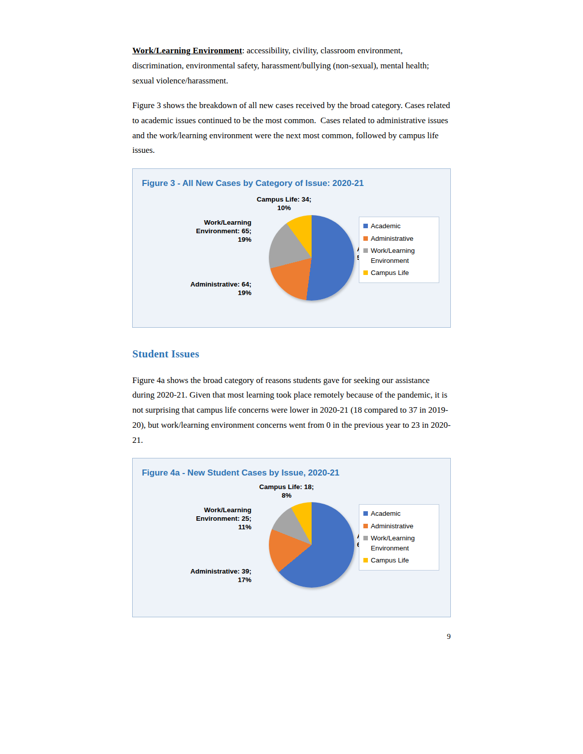Work/Learning Environment: accessibility, civility, classroom environment, discrimination, environmental safety, harassment/bullying (non-sexual), mental health; sexual violence/harassment.
Figure 3 shows the breakdown of all new cases received by the broad category. Cases related to academic issues continued to be the most common. Cases related to administrative issues and the work/learning environment were the next most common, followed by campus life issues.
Figure 3 - All New Cases by Category of Issue: 2020-21
Campus Life: 34;
10%
Work/Learning
Environment: 65;
19%
Administrative: 64;
19%
Academic: 179;
52%
Academic
Administrative
Work/Learning
Environment
Campus Life
Student Issues
Figure 4a shows the broad category of reasons students gave for seeking our assistance during 2020-21. Given that most learning took place remotely because of the pandemic, it is not surprising that campus life concerns were lower in 2020-21 (18 compared to 37 in 2019-20), but work/learning environment concerns went from 0 in the previous year to 23 in 2020-21.
Figure 4a - New Student Cases by Issue, 2020-21
Campus Life: 18;
8%
Work/Learning
Environment: 25;
11%
Administrative: 39;
17%
Academic: 145;
64%
Academic
Administrative
Work/Learning
Environment
Campus Life
9